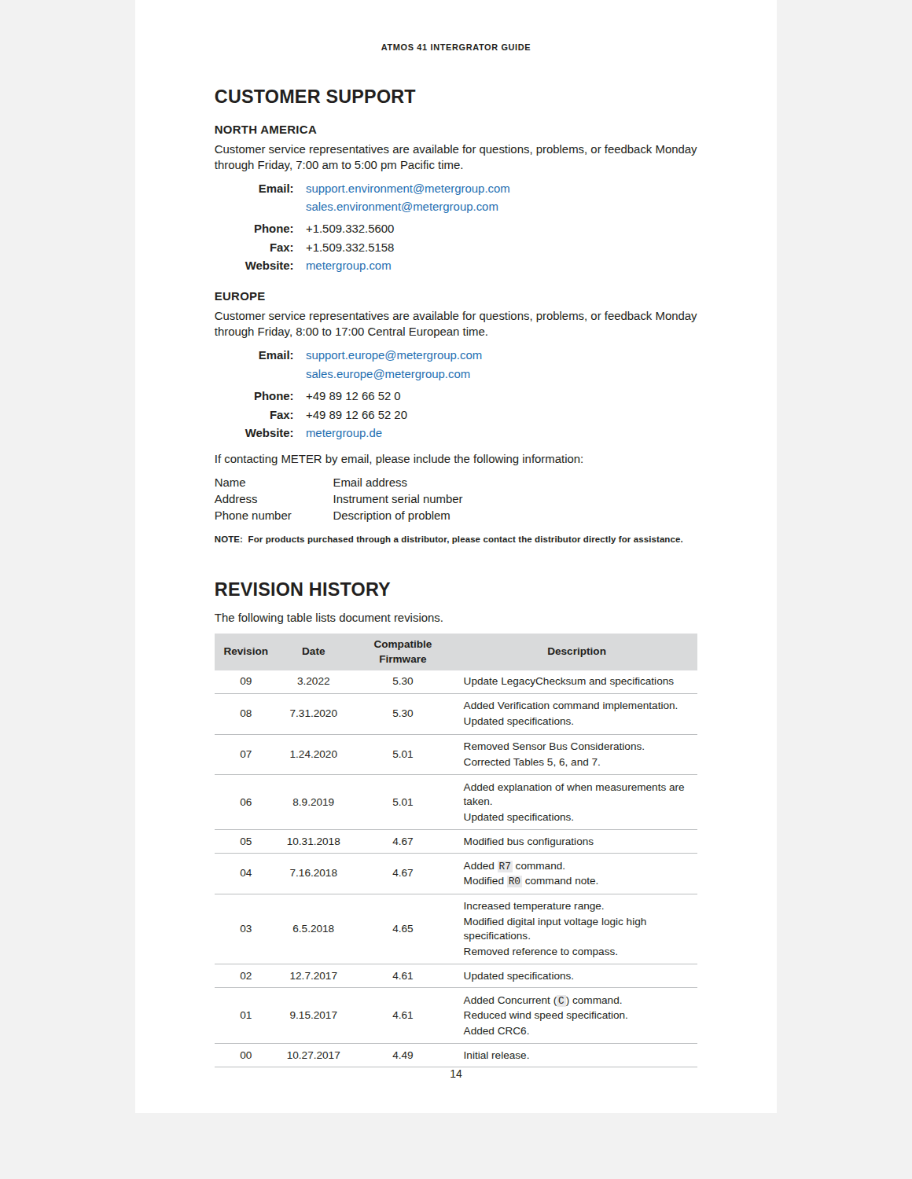ATMOS 41 INTERGRATOR GUIDE
CUSTOMER SUPPORT
NORTH AMERICA
Customer service representatives are available for questions, problems, or feedback Monday through Friday, 7:00 am to 5:00 pm Pacific time.
| Email: | support.environment@metergroup.com |
| | sales.environment@metergroup.com |
| Phone: | +1.509.332.5600 |
| Fax: | +1.509.332.5158 |
| Website: | metergroup.com |
EUROPE
Customer service representatives are available for questions, problems, or feedback Monday through Friday, 8:00 to 17:00 Central European time.
| Email: | support.europe@metergroup.com |
| | sales.europe@metergroup.com |
| Phone: | +49 89 12 66 52 0 |
| Fax: | +49 89 12 66 52 20 |
| Website: | metergroup.de |
If contacting METER by email, please include the following information:
| Name | Email address |
| Address | Instrument serial number |
| Phone number | Description of problem |
NOTE: For products purchased through a distributor, please contact the distributor directly for assistance.
REVISION HISTORY
The following table lists document revisions.
| Revision | Date | Compatible Firmware | Description |
| --- | --- | --- | --- |
| 09 | 3.2022 | 5.30 | Update LegacyChecksum and specifications |
| 08 | 7.31.2020 | 5.30 | Added Verification command implementation. Updated specifications. |
| 07 | 1.24.2020 | 5.01 | Removed Sensor Bus Considerations. Corrected Tables 5, 6, and 7. |
| 06 | 8.9.2019 | 5.01 | Added explanation of when measurements are taken. Updated specifications. |
| 05 | 10.31.2018 | 4.67 | Modified bus configurations |
| 04 | 7.16.2018 | 4.67 | Added R7 command. Modified R0 command note. |
| 03 | 6.5.2018 | 4.65 | Increased temperature range. Modified digital input voltage logic high specifications. Removed reference to compass. |
| 02 | 12.7.2017 | 4.61 | Updated specifications. |
| 01 | 9.15.2017 | 4.61 | Added Concurrent ( C ) command. Reduced wind speed specification. Added CRC6. |
| 00 | 10.27.2017 | 4.49 | Initial release. |
14